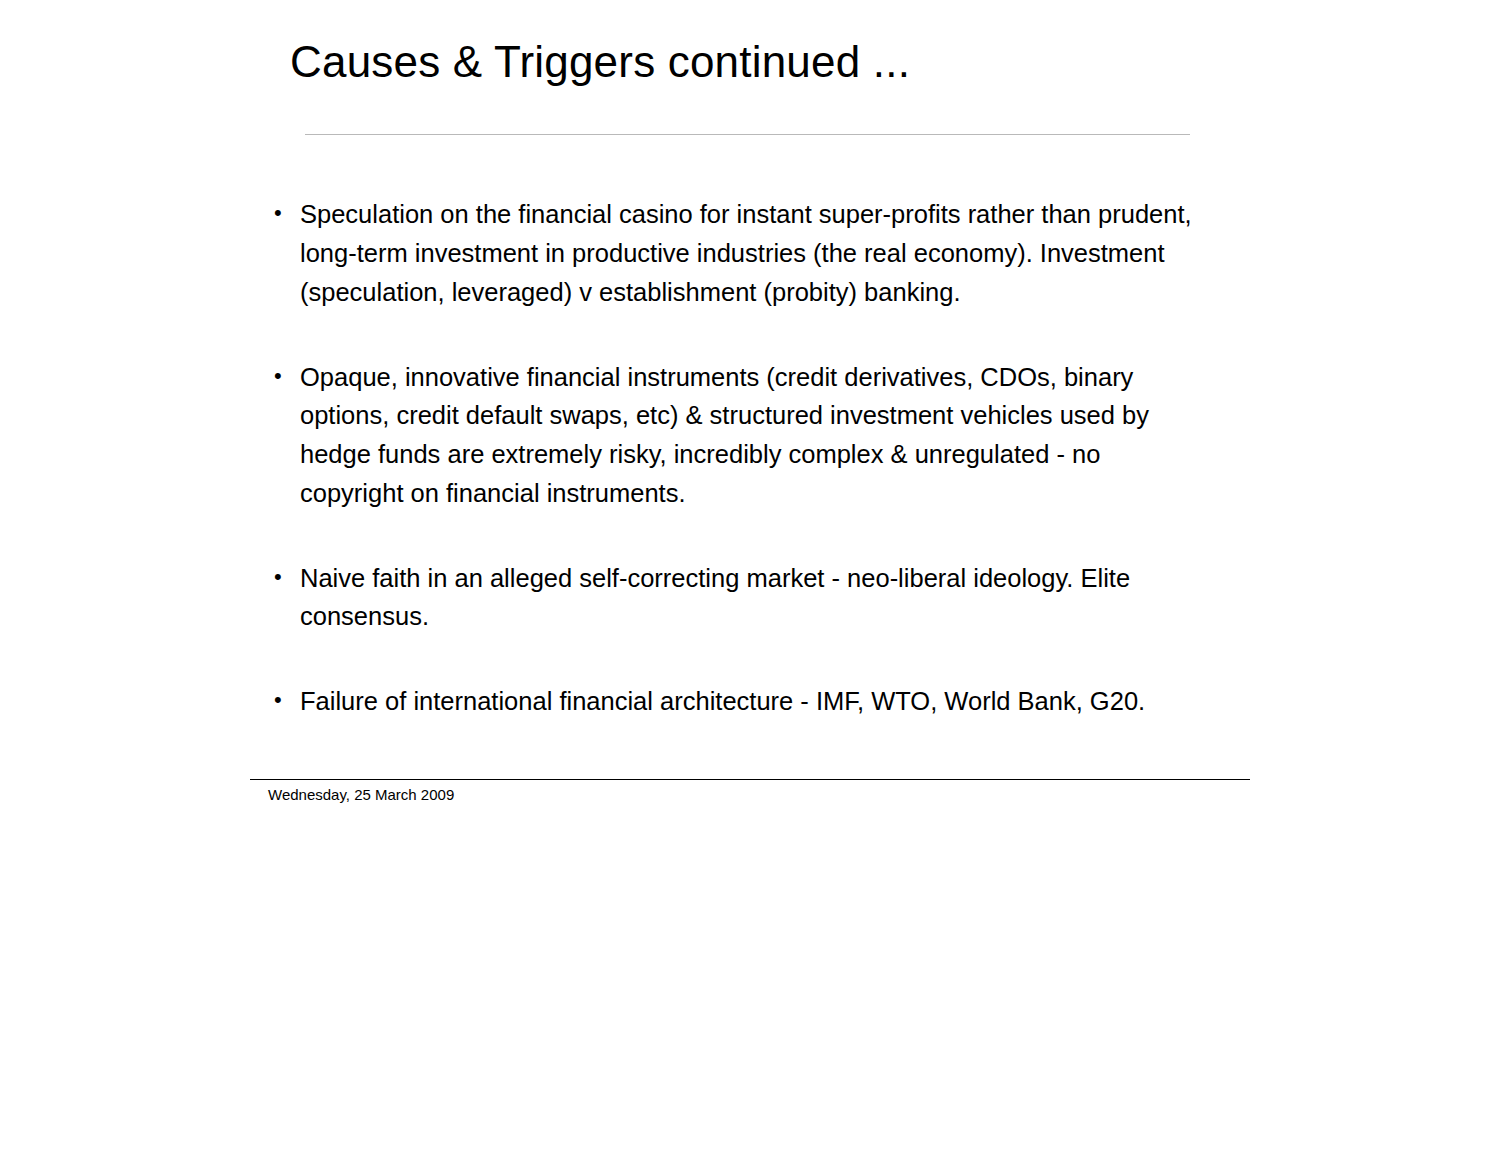Causes & Triggers continued ...
Speculation on the financial casino for instant super-profits rather than prudent, long-term investment in productive industries (the real economy). Investment (speculation, leveraged) v establishment (probity) banking.
Opaque, innovative financial instruments (credit derivatives, CDOs, binary options, credit default swaps, etc) & structured investment vehicles used by hedge funds are extremely risky, incredibly complex & unregulated - no copyright on financial instruments.
Naive faith in an alleged self-correcting market - neo-liberal ideology. Elite consensus.
Failure of international financial architecture - IMF, WTO, World Bank, G20.
Wednesday, 25 March 2009